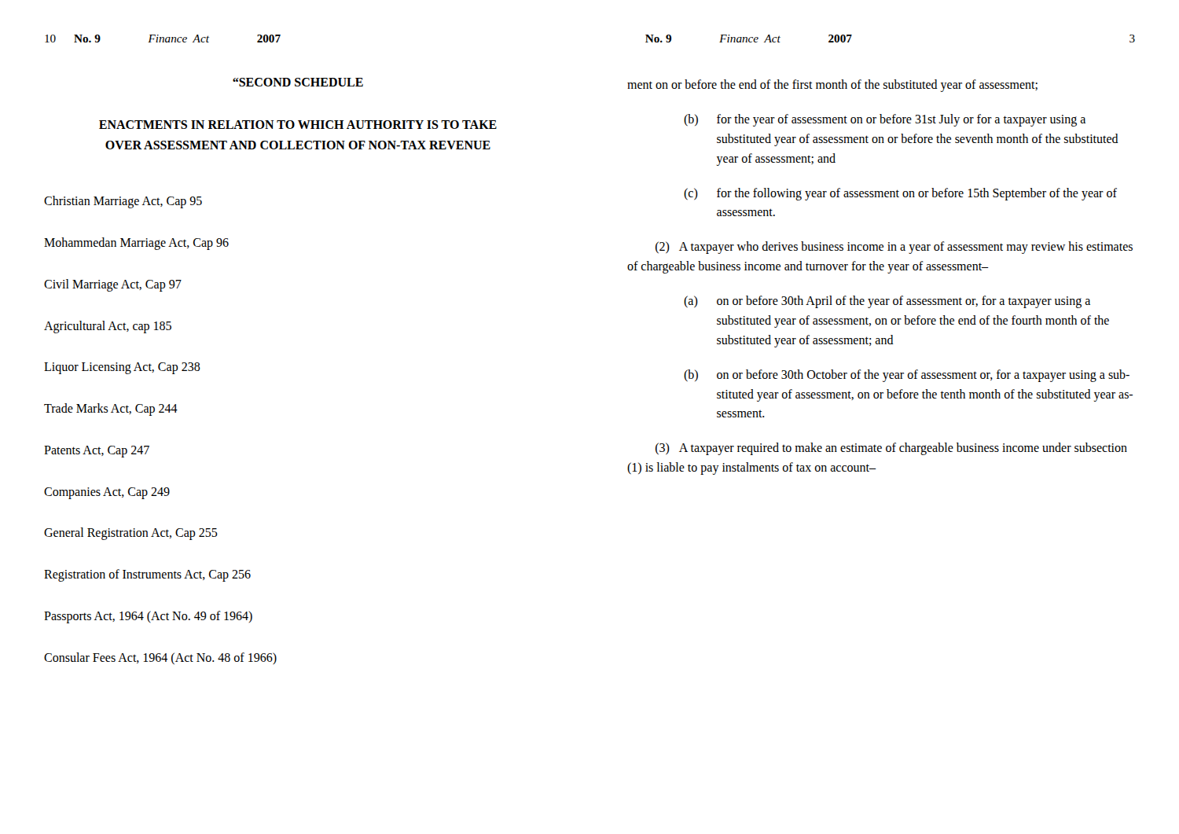10 No. 9 Finance Act 2007
“SECOND SCHEDULE
ENACTMENTS IN RELATION TO WHICH AUTHORITY IS TO TAKE
OVER ASSESSMENT AND COLLECTION OF NON-TAX REVENUE
Christian Marriage Act, Cap 95
Mohammedan Marriage Act, Cap 96
Civil Marriage Act, Cap 97
Agricultural Act, cap 185
Liquor Licensing Act, Cap 238
Trade Marks Act, Cap 244
Patents Act, Cap 247
Companies Act, Cap 249
General Registration Act, Cap 255
Registration of Instruments Act, Cap 256
Passports Act, 1964 (Act No. 49 of 1964)
Consular Fees Act, 1964 (Act No. 48 of 1966)
No. 9 Finance Act 2007 3
ment on or before the end of the first month of the substituted year of assessment;
(b) for the year of assessment on or before 31st July or for a taxpayer using a substituted year of assessment on or before the seventh month of the substituted year of assessment; and
(c) for the following year of assessment on or before 15th September of the year of assessment.
(2) A taxpayer who derives business income in a year of assessment may review his estimates of chargeable business income and turnover for the year of assessment–
(a) on or before 30th April of the year of assessment or, for a taxpayer using a substituted year of assessment, on or before the end of the fourth month of the substituted year of assessment; and
(b) on or before 30th October of the year of assessment or, for a taxpayer using a sub- stituted year of assessment, on or before the tenth month of the substituted year as- sessment.
(3) A taxpayer required to make an estimate of chargeable business income under subsection (1) is liable to pay instalments of tax on account–